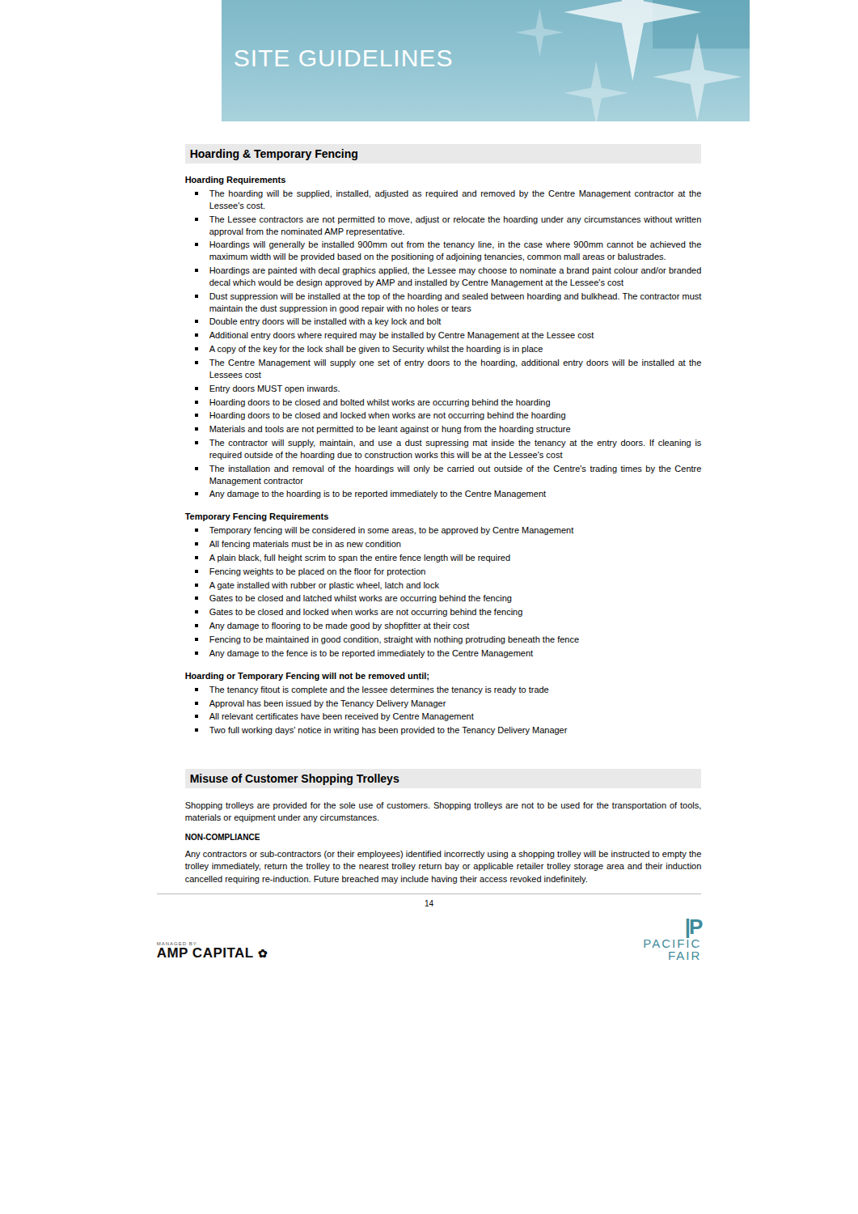SITE GUIDELINES
Hoarding & Temporary Fencing
Hoarding Requirements
The hoarding will be supplied, installed, adjusted as required and removed by the Centre Management contractor at the Lessee's cost.
The Lessee contractors are not permitted to move, adjust or relocate the hoarding under any circumstances without written approval from the nominated AMP representative.
Hoardings will generally be installed 900mm out from the tenancy line, in the case where 900mm cannot be achieved the maximum width will be provided based on the positioning of adjoining tenancies, common mall areas or balustrades.
Hoardings are painted with decal graphics applied, the Lessee may choose to nominate a brand paint colour and/or branded decal which would be design approved by AMP and installed by Centre Management at the Lessee's cost
Dust suppression will be installed at the top of the hoarding and sealed between hoarding and bulkhead. The contractor must maintain the dust suppression in good repair with no holes or tears
Double entry doors will be installed with a key lock and bolt
Additional entry doors where required may be installed by Centre Management at the Lessee cost
A copy of the key for the lock shall be given to Security whilst the hoarding is in place
The Centre Management will supply one set of entry doors to the hoarding, additional entry doors will be installed at the Lessees cost
Entry doors MUST open inwards.
Hoarding doors to be closed and bolted whilst works are occurring behind the hoarding
Hoarding doors to be closed and locked when works are not occurring behind the hoarding
Materials and tools are not permitted to be leant against or hung from the hoarding structure
The contractor will supply, maintain, and use a dust supressing mat inside the tenancy at the entry doors. If cleaning is required outside of the hoarding due to construction works this will be at the Lessee's cost
The installation and removal of the hoardings will only be carried out outside of the Centre's trading times by the Centre Management contractor
Any damage to the hoarding is to be reported immediately to the Centre Management
Temporary Fencing Requirements
Temporary fencing will be considered in some areas, to be approved by Centre Management
All fencing materials must be in as new condition
A plain black, full height scrim to span the entire fence length will be required
Fencing weights to be placed on the floor for protection
A gate installed with rubber or plastic wheel, latch and lock
Gates to be closed and latched whilst works are occurring behind the fencing
Gates to be closed and locked when works are not occurring behind the fencing
Any damage to flooring to be made good by shopfitter at their cost
Fencing to be maintained in good condition, straight with nothing protruding beneath the fence
Any damage to the fence is to be reported immediately to the Centre Management
Hoarding or Temporary Fencing will not be removed until;
The tenancy fitout is complete and the lessee determines the tenancy is ready to trade
Approval has been issued by the Tenancy Delivery Manager
All relevant certificates have been received by Centre Management
Two full working days' notice in writing has been provided to the Tenancy Delivery Manager
Misuse of Customer Shopping Trolleys
Shopping trolleys are provided for the sole use of customers. Shopping trolleys are not to be used for the transportation of tools, materials or equipment under any circumstances.
NON-COMPLIANCE
Any contractors or sub-contractors (or their employees) identified incorrectly using a shopping trolley will be instructed to empty the trolley immediately, return the trolley to the nearest trolley return bay or applicable retailer trolley storage area and their induction cancelled requiring re-induction. Future breached may include having their access revoked indefinitely.
14
MANAGED BY
AMP CAPITAL ✿
|P
PACIFIC
FAIR